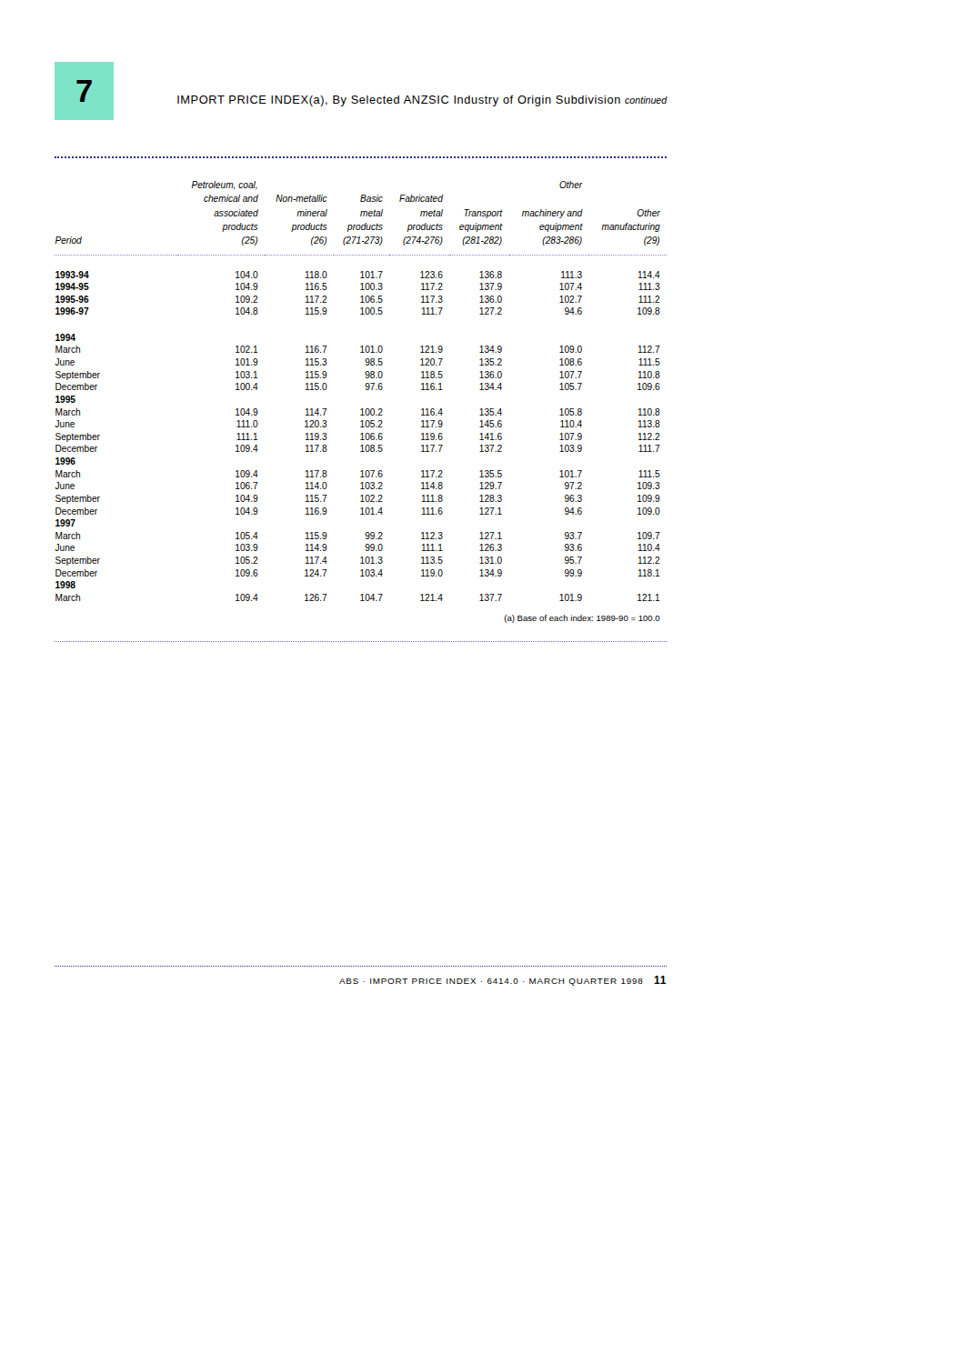7
IMPORT PRICE INDEX(a), By Selected ANZSIC Industry of Origin Subdivision continued
| | Petroleum, coal, | | | | | Other | |
| --- | --- | --- | --- | --- | --- | --- | --- |
| | chemical and | Non-metallic | Basic | Fabricated | | | |
| | associated | mineral | metal | metal | Transport | machinery and | Other |
| | products | products | products | products | equipment | equipment | manufacturing |
| Period | (25) | (26) | (271-273) | (274-276) | (281-282) | (283-286) | (29) |
| 1993-94 | 104.0 | 118.0 | 101.7 | 123.6 | 136.8 | 111.3 | 114.4 |
| 1994-95 | 104.9 | 116.5 | 100.3 | 117.2 | 137.9 | 107.4 | 111.3 |
| 1995-96 | 109.2 | 117.2 | 106.5 | 117.3 | 136.0 | 102.7 | 111.2 |
| 1996-97 | 104.8 | 115.9 | 100.5 | 111.7 | 127.2 | 94.6 | 109.8 |
| 1994 | | | | | | | |
| March | 102.1 | 116.7 | 101.0 | 121.9 | 134.9 | 109.0 | 112.7 |
| June | 101.9 | 115.3 | 98.5 | 120.7 | 135.2 | 108.6 | 111.5 |
| September | 103.1 | 115.9 | 98.0 | 118.5 | 136.0 | 107.7 | 110.8 |
| December | 100.4 | 115.0 | 97.6 | 116.1 | 134.4 | 105.7 | 109.6 |
| 1995 | | | | | | | |
| March | 104.9 | 114.7 | 100.2 | 116.4 | 135.4 | 105.8 | 110.8 |
| June | 111.0 | 120.3 | 105.2 | 117.9 | 145.6 | 110.4 | 113.8 |
| September | 111.1 | 119.3 | 106.6 | 119.6 | 141.6 | 107.9 | 112.2 |
| December | 109.4 | 117.8 | 108.5 | 117.7 | 137.2 | 103.9 | 111.7 |
| 1996 | | | | | | | |
| March | 109.4 | 117.8 | 107.6 | 117.2 | 135.5 | 101.7 | 111.5 |
| June | 106.7 | 114.0 | 103.2 | 114.8 | 129.7 | 97.2 | 109.3 |
| September | 104.9 | 115.7 | 102.2 | 111.8 | 128.3 | 96.3 | 109.9 |
| December | 104.9 | 116.9 | 101.4 | 111.6 | 127.1 | 94.6 | 109.0 |
| 1997 | | | | | | | |
| March | 105.4 | 115.9 | 99.2 | 112.3 | 127.1 | 93.7 | 109.7 |
| June | 103.9 | 114.9 | 99.0 | 111.1 | 126.3 | 93.6 | 110.4 |
| September | 105.2 | 117.4 | 101.3 | 113.5 | 131.0 | 95.7 | 112.2 |
| December | 109.6 | 124.7 | 103.4 | 119.0 | 134.9 | 99.9 | 118.1 |
| 1998 | | | | | | | |
| March | 109.4 | 126.7 | 104.7 | 121.4 | 137.7 | 101.9 | 121.1 |
| (a) Base of each index: 1989-90 = 100.0 |
ABS · IMPORT PRICE INDEX · 6414.0 · MARCH QUARTER 199811